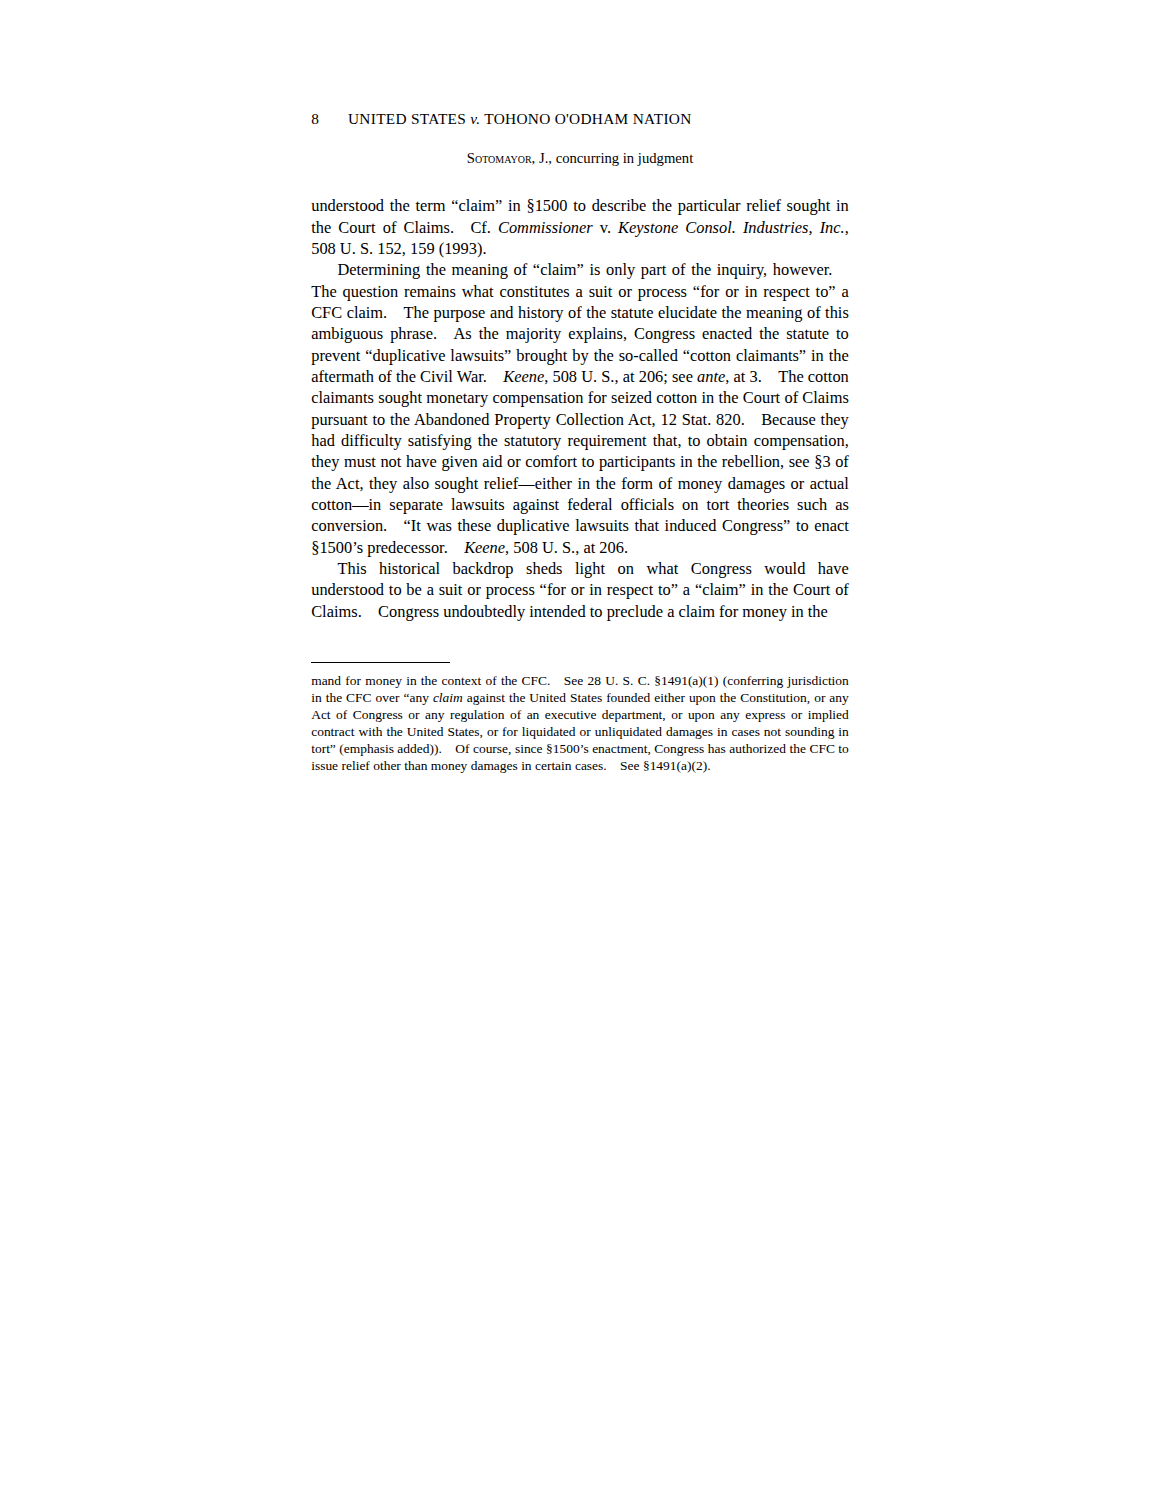8 UNITED STATES v. TOHONO O'ODHAM NATION
Sotomayor, J., concurring in judgment
understood the term “claim” in §1500 to describe the particular relief sought in the Court of Claims. Cf. Commissioner v. Keystone Consol. Industries, Inc., 508 U. S. 152, 159 (1993).
Determining the meaning of “claim” is only part of the inquiry, however. The question remains what constitutes a suit or process “for or in respect to” a CFC claim. The purpose and history of the statute elucidate the meaning of this ambiguous phrase. As the majority explains, Congress enacted the statute to prevent “duplicative lawsuits” brought by the so-called “cotton claimants” in the aftermath of the Civil War. Keene, 508 U. S., at 206; see ante, at 3. The cotton claimants sought monetary compensation for seized cotton in the Court of Claims pursuant to the Abandoned Property Collection Act, 12 Stat. 820. Because they had difficulty satisfying the statutory requirement that, to obtain compensation, they must not have given aid or comfort to participants in the rebellion, see §3 of the Act, they also sought relief—either in the form of money damages or actual cotton—in separate lawsuits against federal officials on tort theories such as conversion. “It was these duplicative lawsuits that induced Congress” to enact §1500’s predecessor. Keene, 508 U. S., at 206.
This historical backdrop sheds light on what Congress would have understood to be a suit or process “for or in respect to” a “claim” in the Court of Claims. Congress undoubtedly intended to preclude a claim for money in the
mand for money in the context of the CFC. See 28 U. S. C. §1491(a)(1) (conferring jurisdiction in the CFC over “any claim against the United States founded either upon the Constitution, or any Act of Congress or any regulation of an executive department, or upon any express or implied contract with the United States, or for liquidated or unliquidated damages in cases not sounding in tort” (emphasis added)). Of course, since §1500’s enactment, Congress has authorized the CFC to issue relief other than money damages in certain cases. See §1491(a)(2).